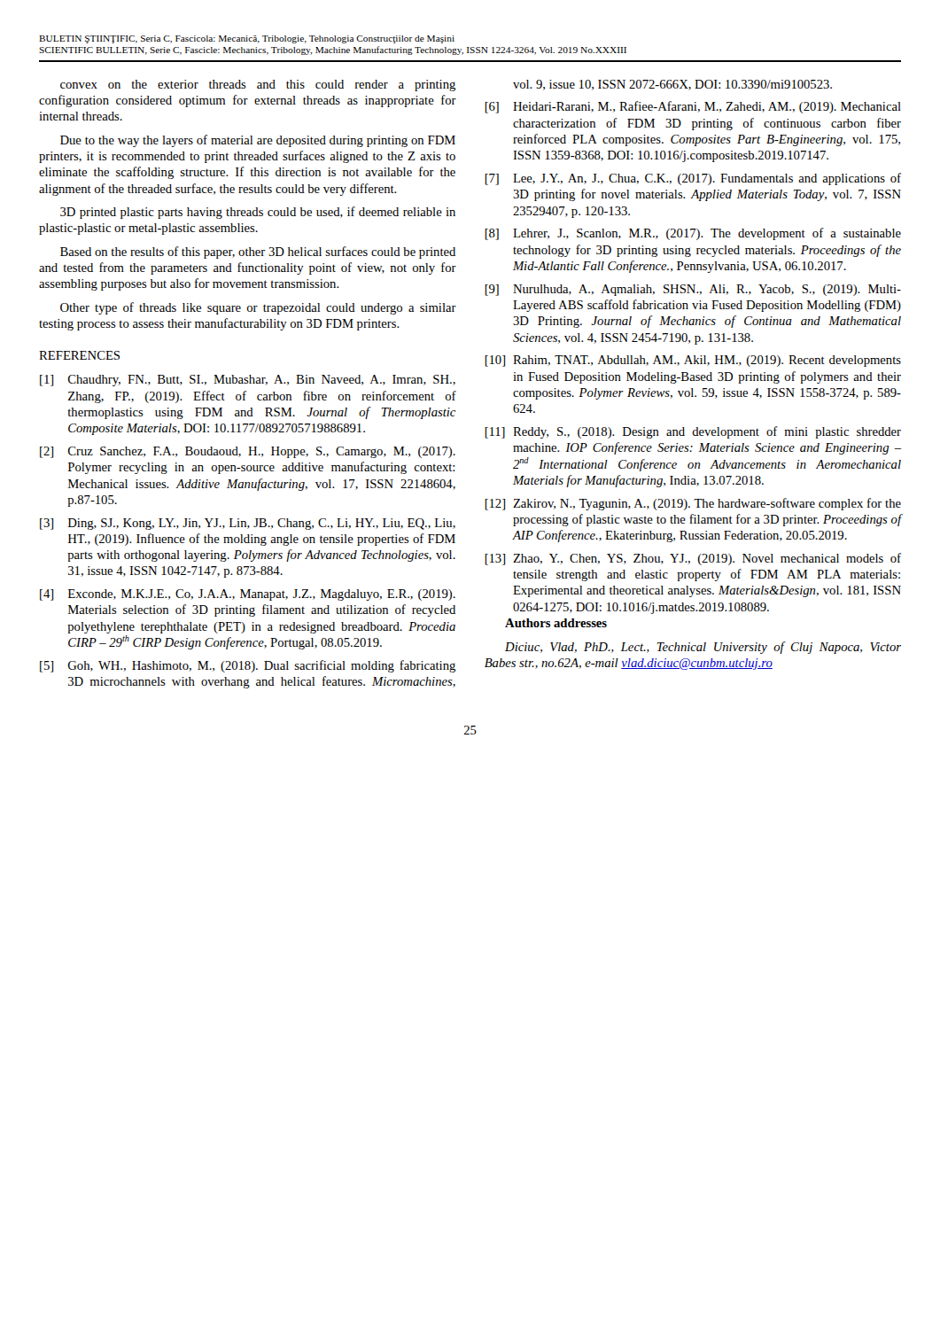BULETIN ŞTIINŢIFIC, Seria C, Fascicola: Mecanică, Tribologie, Tehnologia Construcţiilor de Maşini
SCIENTIFIC BULLETIN, Serie C, Fascicle: Mechanics, Tribology, Machine Manufacturing Technology, ISSN 1224-3264, Vol. 2019 No.XXXIII
convex on the exterior threads and this could render a printing configuration considered optimum for external threads as inappropriate for internal threads.
Due to the way the layers of material are deposited during printing on FDM printers, it is recommended to print threaded surfaces aligned to the Z axis to eliminate the scaffolding structure. If this direction is not available for the alignment of the threaded surface, the results could be very different.
3D printed plastic parts having threads could be used, if deemed reliable in plastic-plastic or metal-plastic assemblies.
Based on the results of this paper, other 3D helical surfaces could be printed and tested from the parameters and functionality point of view, not only for assembling purposes but also for movement transmission.
Other type of threads like square or trapezoidal could undergo a similar testing process to assess their manufacturability on 3D FDM printers.
References
[1] Chaudhry, FN., Butt, SI., Mubashar, A., Bin Naveed, A., Imran, SH., Zhang, FP., (2019). Effect of carbon fibre on reinforcement of thermoplastics using FDM and RSM. Journal of Thermoplastic Composite Materials, DOI: 10.1177/0892705719886891.
[2] Cruz Sanchez, F.A., Boudaoud, H., Hoppe, S., Camargo, M., (2017). Polymer recycling in an open-source additive manufacturing context: Mechanical issues. Additive Manufacturing, vol. 17, ISSN 22148604, p.87-105.
[3] Ding, SJ., Kong, LY., Jin, YJ., Lin, JB., Chang, C., Li, HY., Liu, EQ., Liu, HT., (2019). Influence of the molding angle on tensile properties of FDM parts with orthogonal layering. Polymers for Advanced Technologies, vol. 31, issue 4, ISSN 1042-7147, p. 873-884.
[4] Exconde, M.K.J.E., Co, J.A.A., Manapat, J.Z., Magdaluyo, E.R., (2019). Materials selection of 3D printing filament and utilization of recycled polyethylene terephthalate (PET) in a redesigned breadboard. Procedia CIRP – 29th CIRP Design Conference, Portugal, 08.05.2019.
[5] Goh, WH., Hashimoto, M., (2018). Dual sacrificial molding fabricating 3D microchannels with overhang and helical features. Micromachines, vol. 9, issue 10, ISSN 2072-666X, DOI: 10.3390/mi9100523.
[6] Heidari-Rarani, M., Rafiee-Afarani, M., Zahedi, AM., (2019). Mechanical characterization of FDM 3D printing of continuous carbon fiber reinforced PLA composites. Composites Part B-Engineering, vol. 175, ISSN 1359-8368, DOI: 10.1016/j.compositesb.2019.107147.
[7] Lee, J.Y., An, J., Chua, C.K., (2017). Fundamentals and applications of 3D printing for novel materials. Applied Materials Today, vol. 7, ISSN 23529407, p. 120-133.
[8] Lehrer, J., Scanlon, M.R., (2017). The development of a sustainable technology for 3D printing using recycled materials. Proceedings of the Mid-Atlantic Fall Conference., Pennsylvania, USA, 06.10.2017.
[9] Nurulhuda, A., Aqmaliah, SHSN., Ali, R., Yacob, S., (2019). Multi-Layered ABS scaffold fabrication via Fused Deposition Modelling (FDM) 3D Printing. Journal of Mechanics of Continua and Mathematical Sciences, vol. 4, ISSN 2454-7190, p. 131-138.
[10] Rahim, TNAT., Abdullah, AM., Akil, HM., (2019). Recent developments in Fused Deposition Modeling-Based 3D printing of polymers and their composites. Polymer Reviews, vol. 59, issue 4, ISSN 1558-3724, p. 589-624.
[11] Reddy, S., (2018). Design and development of mini plastic shredder machine. IOP Conference Series: Materials Science and Engineering – 2nd International Conference on Advancements in Aeromechanical Materials for Manufacturing, India, 13.07.2018.
[12] Zakirov, N., Tyagunin, A., (2019). The hardware-software complex for the processing of plastic waste to the filament for a 3D printer. Proceedings of AIP Conference., Ekaterinburg, Russian Federation, 20.05.2019.
[13] Zhao, Y., Chen, YS, Zhou, YJ., (2019). Novel mechanical models of tensile strength and elastic property of FDM AM PLA materials: Experimental and theoretical analyses. Materials&Design, vol. 181, ISSN 0264-1275, DOI: 10.1016/j.matdes.2019.108089.
Authors addresses
Diciuc, Vlad, PhD., Lect., Technical University of Cluj Napoca, Victor Babes str., no.62A, e-mail vlad.diciuc@cunbm.utcluj.ro
25